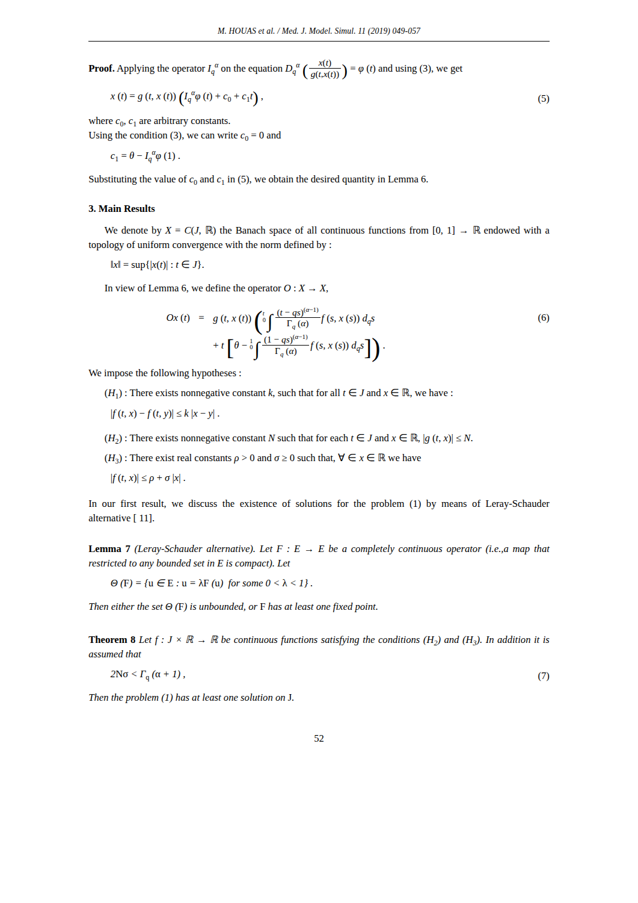M. HOUAS et al. / Med. J. Model. Simul. 11 (2019) 049-057
Proof. Applying the operator Iqα on the equation Dqα (x(t) g(t,x(t))) = φ (t) and using (3), we get
x (t) = g (t, x (t)) (Iqαφ (t) + c0 + c1t) , (5)
where c0, c1 are arbitrary constants.
Using the condition (3), we can write c0 = 0 and
c1 = θ − Iqαφ (1) .
Substituting the value of c0 and c1 in (5), we obtain the desired quantity in Lemma 6.
3. Main Results
We denote by X = C(J, ℝ) the Banach space of all continuous functions from [0, 1] → ℝ endowed with a topology of uniform convergence with the norm defined by :
‖x‖ = sup{|x(t)| : t ∈ J}.
In view of Lemma 6, we define the operator O : X → X,
Ox (t)
=
g (t, x (t)) (t 0∫(t − qs)(α−1) Γq (α) f (s, x (s)) dqs
(6)
+ t [θ − 10∫(1 − qs)(α−1) Γq (α) f (s, x (s)) dqs]) .
We impose the following hypotheses :
(H1) : There exists nonnegative constant k, such that for all t ∈ J and x ∈ ℝ, we have :
|f (t, x) − f (t, y)| ≤ k |x − y| .
(H2) : There exists nonnegative constant N such that for each t ∈ J and x ∈ ℝ, |g (t, x)| ≤ N.
(H3) : There exist real constants ρ > 0 and σ ≥ 0 such that, ∀ ∈ x ∈ ℝ we have
|f (t, x)| ≤ ρ + σ |x| .
In our first result, we discuss the existence of solutions for the problem (1) by means of Leray-Schauder alternative [ 11].
Lemma 7 (Leray-Schauder alternative). Let F : E → E be a completely continuous operator (i.e.,a map that restricted to any bounded set in E is compact). Let
Θ (F) = {u ∈ E : u = λF (u) for some 0 < λ < 1} .
Then either the set Θ (F) is unbounded, or F has at least one fixed point.
Theorem 8 Let f : J × ℝ → ℝ be continuous functions satisfying the conditions (H2) and (H3). In addition it is assumed that
2Nσ < Γq (α + 1) , (7)
Then the problem (1) has at least one solution on J.
52